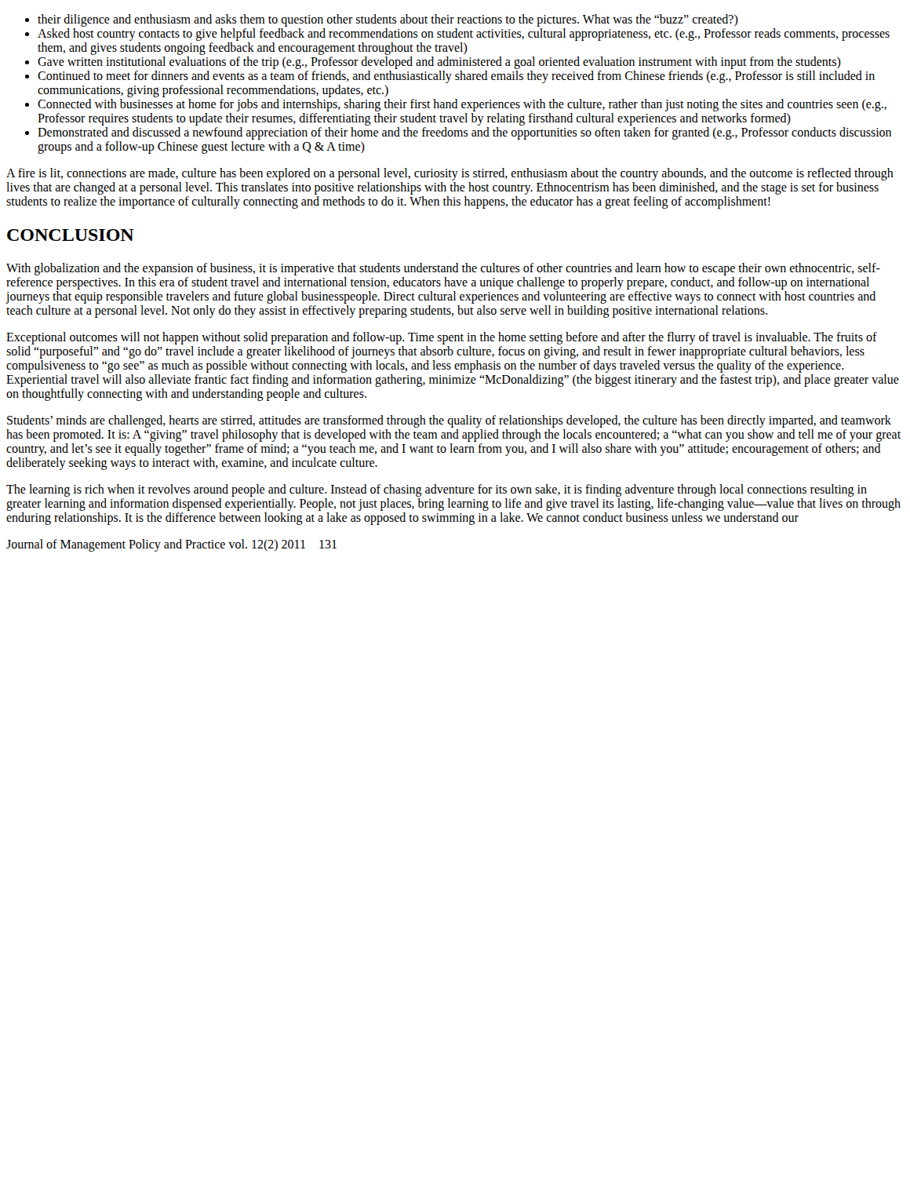their diligence and enthusiasm and asks them to question other students about their reactions to the pictures. What was the “buzz” created?)
Asked host country contacts to give helpful feedback and recommendations on student activities, cultural appropriateness, etc. (e.g., Professor reads comments, processes them, and gives students ongoing feedback and encouragement throughout the travel)
Gave written institutional evaluations of the trip (e.g., Professor developed and administered a goal oriented evaluation instrument with input from the students)
Continued to meet for dinners and events as a team of friends, and enthusiastically shared emails they received from Chinese friends (e.g., Professor is still included in communications, giving professional recommendations, updates, etc.)
Connected with businesses at home for jobs and internships, sharing their first hand experiences with the culture, rather than just noting the sites and countries seen (e.g., Professor requires students to update their resumes, differentiating their student travel by relating firsthand cultural experiences and networks formed)
Demonstrated and discussed a newfound appreciation of their home and the freedoms and the opportunities so often taken for granted (e.g., Professor conducts discussion groups and a follow-up Chinese guest lecture with a Q & A time)
A fire is lit, connections are made, culture has been explored on a personal level, curiosity is stirred, enthusiasm about the country abounds, and the outcome is reflected through lives that are changed at a personal level. This translates into positive relationships with the host country. Ethnocentrism has been diminished, and the stage is set for business students to realize the importance of culturally connecting and methods to do it. When this happens, the educator has a great feeling of accomplishment!
CONCLUSION
With globalization and the expansion of business, it is imperative that students understand the cultures of other countries and learn how to escape their own ethnocentric, self-reference perspectives. In this era of student travel and international tension, educators have a unique challenge to properly prepare, conduct, and follow-up on international journeys that equip responsible travelers and future global businesspeople. Direct cultural experiences and volunteering are effective ways to connect with host countries and teach culture at a personal level. Not only do they assist in effectively preparing students, but also serve well in building positive international relations.
Exceptional outcomes will not happen without solid preparation and follow-up. Time spent in the home setting before and after the flurry of travel is invaluable. The fruits of solid “purposeful” and “go do” travel include a greater likelihood of journeys that absorb culture, focus on giving, and result in fewer inappropriate cultural behaviors, less compulsiveness to “go see” as much as possible without connecting with locals, and less emphasis on the number of days traveled versus the quality of the experience. Experiential travel will also alleviate frantic fact finding and information gathering, minimize “McDonaldizing” (the biggest itinerary and the fastest trip), and place greater value on thoughtfully connecting with and understanding people and cultures.
Students’ minds are challenged, hearts are stirred, attitudes are transformed through the quality of relationships developed, the culture has been directly imparted, and teamwork has been promoted. It is: A “giving” travel philosophy that is developed with the team and applied through the locals encountered; a “what can you show and tell me of your great country, and let’s see it equally together” frame of mind; a “you teach me, and I want to learn from you, and I will also share with you” attitude; encouragement of others; and deliberately seeking ways to interact with, examine, and inculcate culture.
The learning is rich when it revolves around people and culture. Instead of chasing adventure for its own sake, it is finding adventure through local connections resulting in greater learning and information dispensed experientially. People, not just places, bring learning to life and give travel its lasting, life-changing value—value that lives on through enduring relationships. It is the difference between looking at a lake as opposed to swimming in a lake. We cannot conduct business unless we understand our
Journal of Management Policy and Practice vol. 12(2) 2011 131